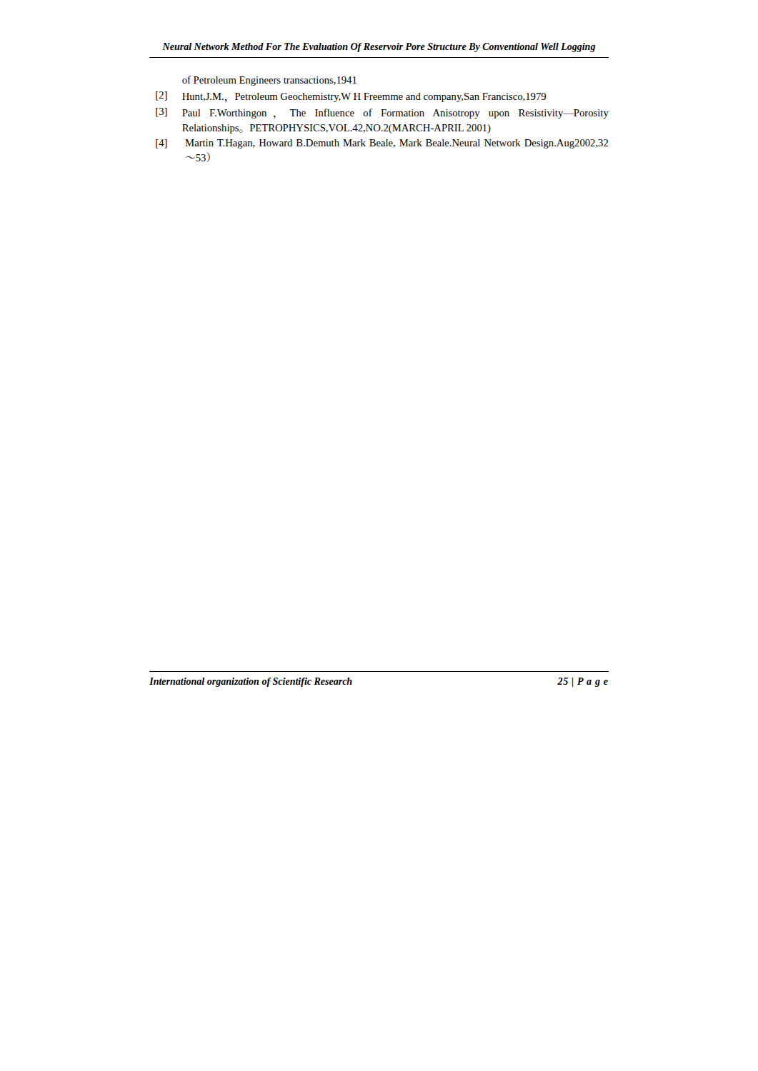Neural Network Method For The Evaluation Of Reservoir Pore Structure By Conventional Well Logging
of Petroleum Engineers transactions,1941
[2] Hunt,J.M.，Petroleum Geochemistry,W H Freemme and company,San Francisco,1979
[3] Paul F.Worthingon，The Influence of Formation Anisotropy upon Resistivity—Porosity Relationships。PETROPHYSICS,VOL.42,NO.2(MARCH-APRIL 2001)
[4] Martin T.Hagan, Howard B.Demuth Mark Beale, Mark Beale.Neural Network Design.Aug2002,32～53）
International organization of Scientific Research 25 | P a g e